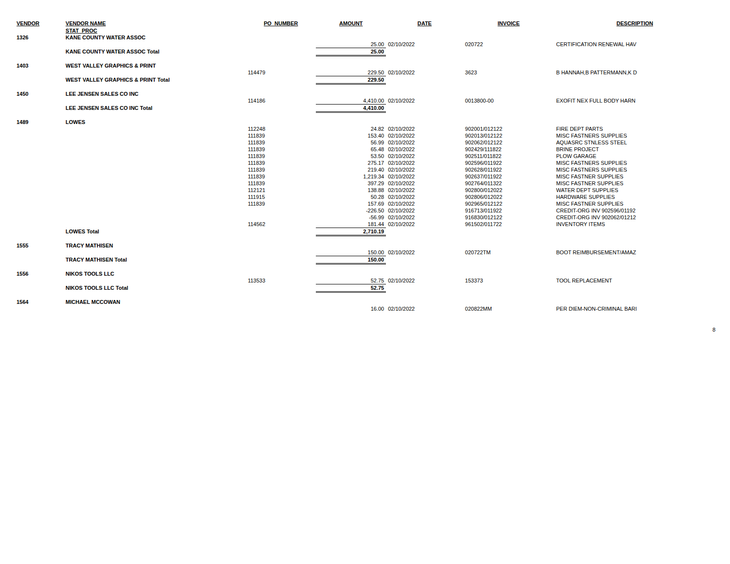| VENDOR | VENDOR NAME | PO_NUMBER | AMOUNT | DATE | INVOICE | DESCRIPTION |
| --- | --- | --- | --- | --- | --- | --- |
| | STAT_PROC | | | | | |
| 1326 | KANE COUNTY WATER ASSOC | | | | | |
| | | | 25.00 | 02/10/2022 | 020722 | CERTIFICATION RENEWAL HAV |
| | KANE COUNTY WATER ASSOC Total | | 25.00 | | | |
| 1403 | WEST VALLEY GRAPHICS & PRINT | | | | | |
| | | 114479 | 229.50 | 02/10/2022 | 3623 | B HANNAH,B PATTERMANN,K D |
| | WEST VALLEY GRAPHICS & PRINT Total | | 229.50 | | | |
| 1450 | LEE JENSEN SALES CO INC | | | | | |
| | | 114186 | 4,410.00 | 02/10/2022 | 0013800-00 | EXOFIT NEX FULL BODY HARN |
| | LEE JENSEN SALES CO INC Total | | 4,410.00 | | | |
| 1489 | LOWES | | | | | |
| | | 112248 | 24.82 | 02/10/2022 | 902001/012122 | FIRE DEPT PARTS |
| | | 111839 | 153.40 | 02/10/2022 | 902013/012122 | MISC FASTNERS SUPPLIES |
| | | 111839 | 56.99 | 02/10/2022 | 902062/012122 | AQUASRC STNLESS STEEL |
| | | 111839 | 65.48 | 02/10/2022 | 902429/111822 | BRINE PROJECT |
| | | 111839 | 53.50 | 02/10/2022 | 902511/011822 | PLOW GARAGE |
| | | 111839 | 275.17 | 02/10/2022 | 902596/011922 | MISC FASTNERS SUPPLIES |
| | | 111839 | 219.40 | 02/10/2022 | 902628/011922 | MISC FASTNERS SUPPLIES |
| | | 111839 | 1,219.34 | 02/10/2022 | 902637/011922 | MISC FASTNER SUPPLIES |
| | | 111839 | 397.29 | 02/10/2022 | 902764/011322 | MISC FASTNER SUPPLIES |
| | | 112121 | 138.88 | 02/10/2022 | 902800/012022 | WATER DEPT SUPPLIES |
| | | 111915 | 50.28 | 02/10/2022 | 902806/012022 | HARDWARE SUPPLIES |
| | | 111839 | 157.69 | 02/10/2022 | 902965/012122 | MISC FASTNER SUPPLIES |
| | | | -226.50 | 02/10/2022 | 916713/011922 | CREDIT-ORG INV 902596/01192 |
| | | | -56.99 | 02/10/2022 | 916830/012122 | CREDIT-ORG INV 902062/01212 |
| | | 114562 | 181.44 | 02/10/2022 | 961502/011722 | INVENTORY ITEMS |
| | LOWES Total | | 2,710.19 | | | |
| 1555 | TRACY MATHISEN | | | | | |
| | | | 150.00 | 02/10/2022 | 020722TM | BOOT REIMBURSEMENT/AMAZ |
| | TRACY MATHISEN Total | | 150.00 | | | |
| 1556 | NIKOS TOOLS LLC | | | | | |
| | | 113533 | 52.75 | 02/10/2022 | 153373 | TOOL REPLACEMENT |
| | NIKOS TOOLS LLC Total | | 52.75 | | | |
| 1564 | MICHAEL MCCOWAN | | | | | |
| | | | 16.00 | 02/10/2022 | 020822MM | PER DIEM-NON-CRIMINAL BARI |
8